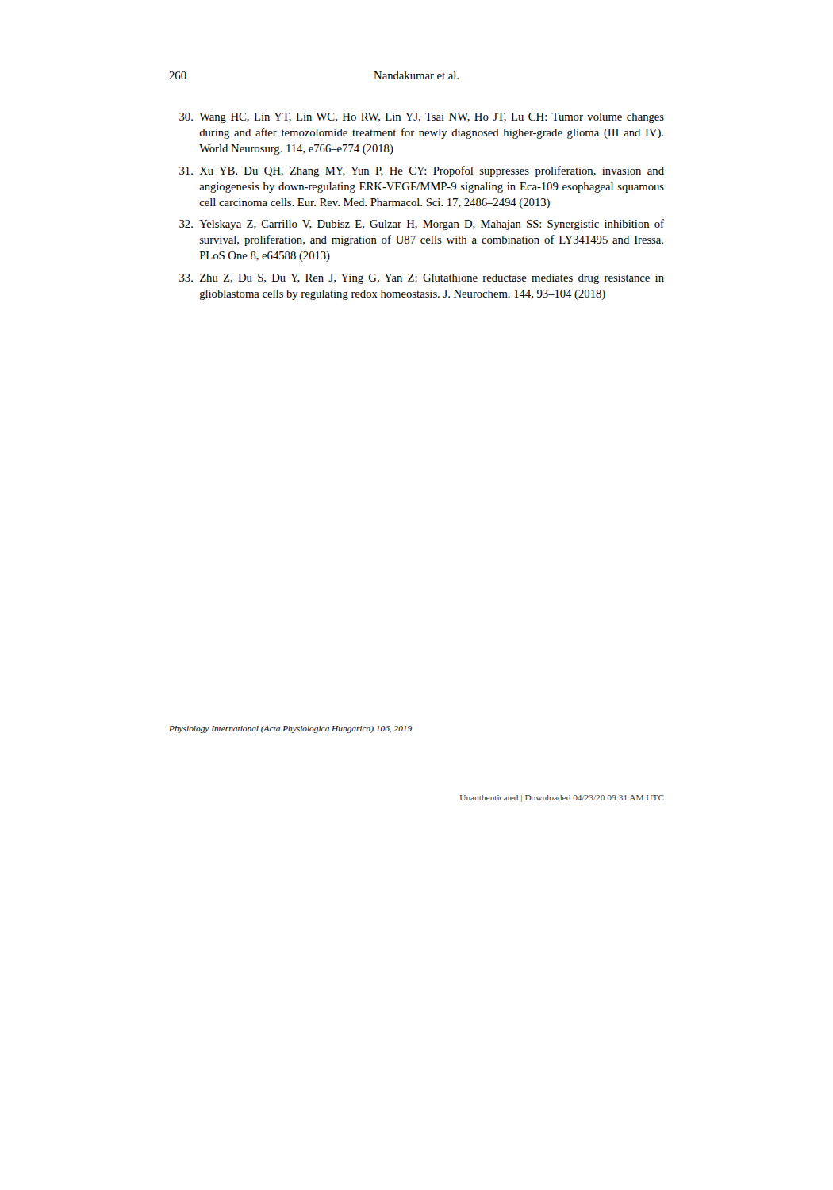260 Nandakumar et al.
30. Wang HC, Lin YT, Lin WC, Ho RW, Lin YJ, Tsai NW, Ho JT, Lu CH: Tumor volume changes during and after temozolomide treatment for newly diagnosed higher-grade glioma (III and IV). World Neurosurg. 114, e766–e774 (2018)
31. Xu YB, Du QH, Zhang MY, Yun P, He CY: Propofol suppresses proliferation, invasion and angiogenesis by down-regulating ERK-VEGF/MMP-9 signaling in Eca-109 esophageal squamous cell carcinoma cells. Eur. Rev. Med. Pharmacol. Sci. 17, 2486–2494 (2013)
32. Yelskaya Z, Carrillo V, Dubisz E, Gulzar H, Morgan D, Mahajan SS: Synergistic inhibition of survival, proliferation, and migration of U87 cells with a combination of LY341495 and Iressa. PLoS One 8, e64588 (2013)
33. Zhu Z, Du S, Du Y, Ren J, Ying G, Yan Z: Glutathione reductase mediates drug resistance in glioblastoma cells by regulating redox homeostasis. J. Neurochem. 144, 93–104 (2018)
Physiology International (Acta Physiologica Hungarica) 106, 2019
Unauthenticated | Downloaded 04/23/20 09:31 AM UTC